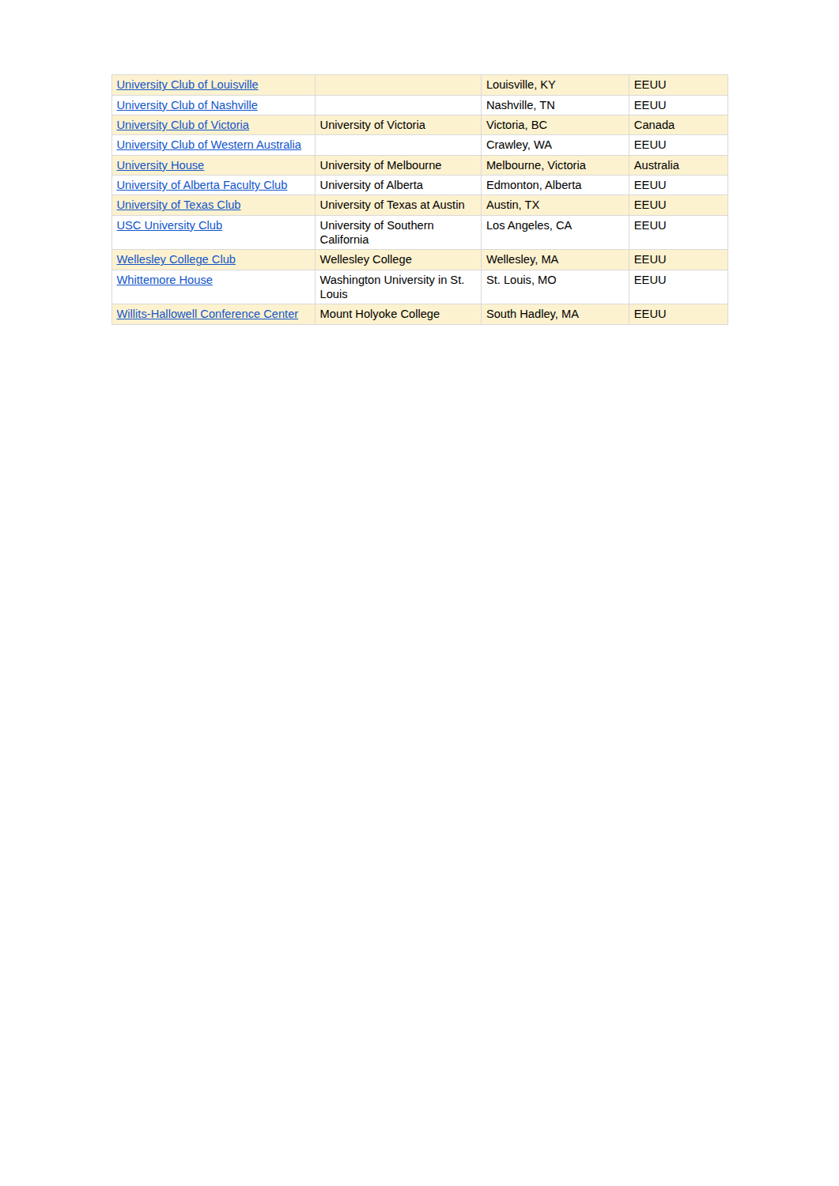| University Club of Louisville | | Louisville, KY | EEUU |
| University Club of Nashville | | Nashville, TN | EEUU |
| University Club of Victoria | University of Victoria | Victoria, BC | Canada |
| University Club of Western Australia | | Crawley, WA | EEUU |
| University House | University of Melbourne | Melbourne, Victoria | Australia |
| University of Alberta Faculty Club | University of Alberta | Edmonton, Alberta | EEUU |
| University of Texas Club | University of Texas at Austin | Austin, TX | EEUU |
| USC University Club | University of Southern California | Los Angeles, CA | EEUU |
| Wellesley College Club | Wellesley College | Wellesley, MA | EEUU |
| Whittemore House | Washington University in St. Louis | St. Louis, MO | EEUU |
| Willits-Hallowell Conference Center | Mount Holyoke College | South Hadley, MA | EEUU |